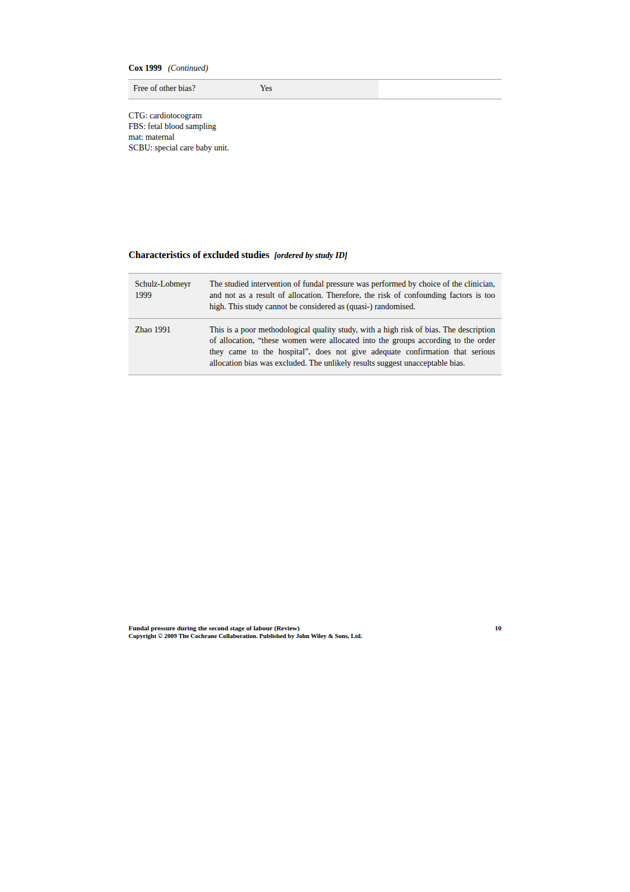Cox 1999 (Continued)
| Free of other bias? | Yes | |
CTG: cardiotocogram
FBS: fetal blood sampling
mat: maternal
SCBU: special care baby unit.
Characteristics of excluded studies [ordered by study ID]
| Schulz-Lobmeyr 1999 | The studied intervention of fundal pressure was performed by choice of the clinician, and not as a result of allocation. Therefore, the risk of confounding factors is too high. This study cannot be considered as (quasi-) randomised. |
| Zhao 1991 | This is a poor methodological quality study, with a high risk of bias. The description of allocation, “these women were allocated into the groups according to the order they came to the hospital”, does not give adequate confirmation that serious allocation bias was excluded. The unlikely results suggest unacceptable bias. |
Fundal pressure during the second stage of labour (Review) 10
Copyright © 2009 The Cochrane Collaboration. Published by John Wiley & Sons, Ltd.